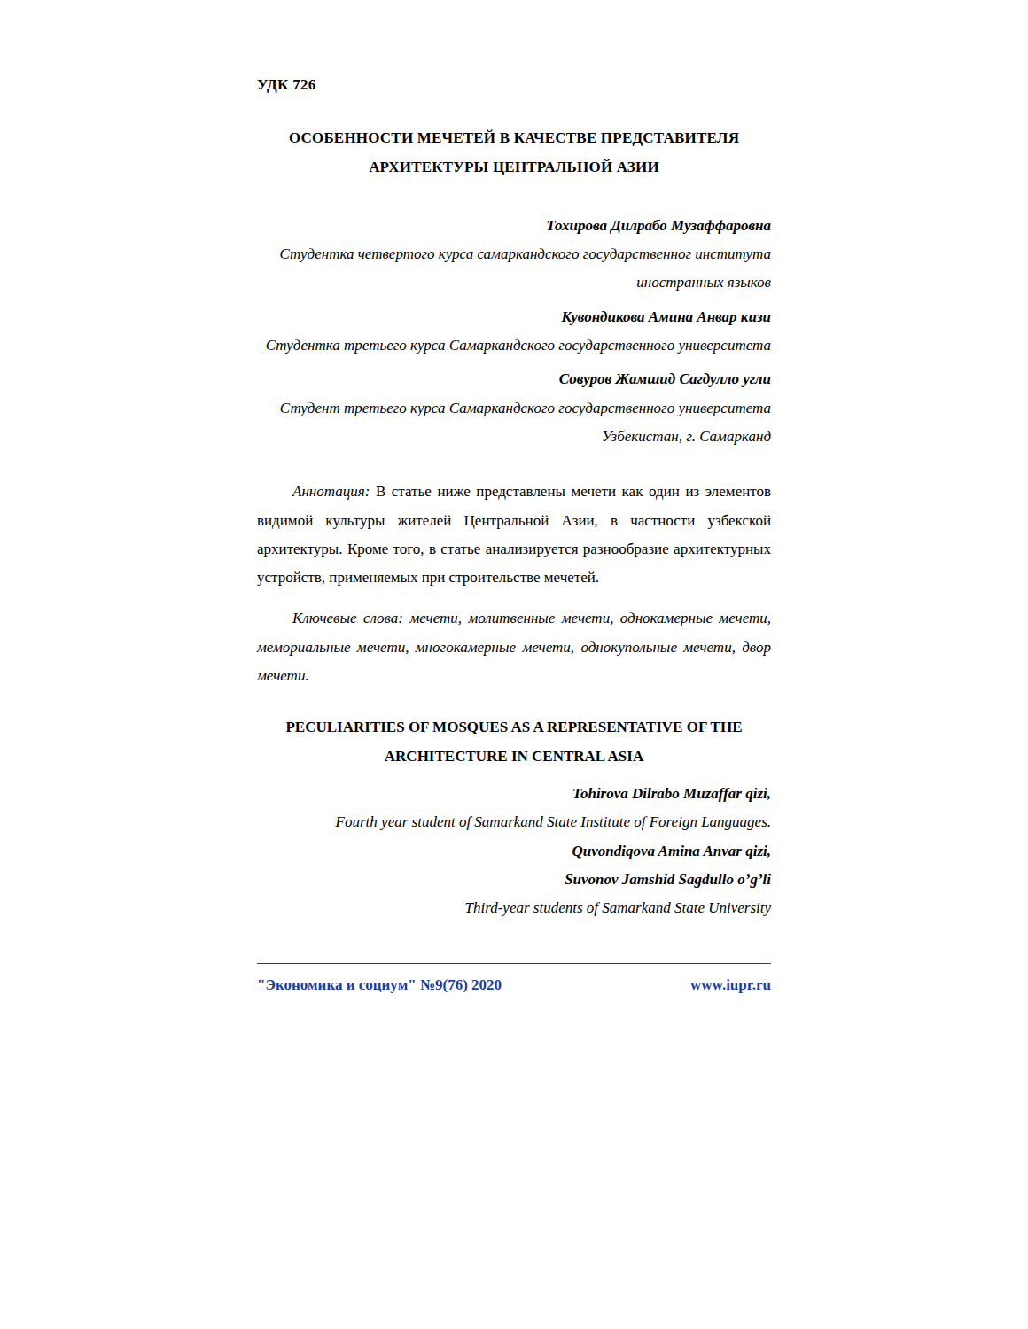УДК 726
Особенности мечетей в качестве представителя
архитектуры Центральной Азии
Тохирова Дилрабо Музаффаровна
Студентка четвертого курса самаркандского государственног института иностранных языков
Кувондикова Амина Анвар кизи
Студентка третьего курса Самаркандского государственного университета
Совуров Жамшид Сагдулло угли
Студент третьего курса Самаркандского государственного университета
Узбекистан, г. Самарканд
Аннотация: В статье ниже представлены мечети как один из элементов видимой культуры жителей Центральной Азии, в частности узбекской архитектуры. Кроме того, в статье анализируется разнообразие архитектурных устройств, применяемых при строительстве мечетей.
Ключевые слова: мечети, молитвенные мечети, однокамерные мечети, мемориальные мечети, многокамерные мечети, однокупольные мечети, двор мечети.
Peculiarities of mosques as a representative of the
architecture in Central Asia
Tohirova Dilrabo Muzaffar qizi,
Fourth year student of Samarkand State Institute of Foreign Languages.
Quvondiqova Amina Anvar qizi,
Suvonov Jamshid Sagdullo o’g’li
Third-year students of Samarkand State University
"Экономика и социум" №9(76) 2020 www.iupr.ru